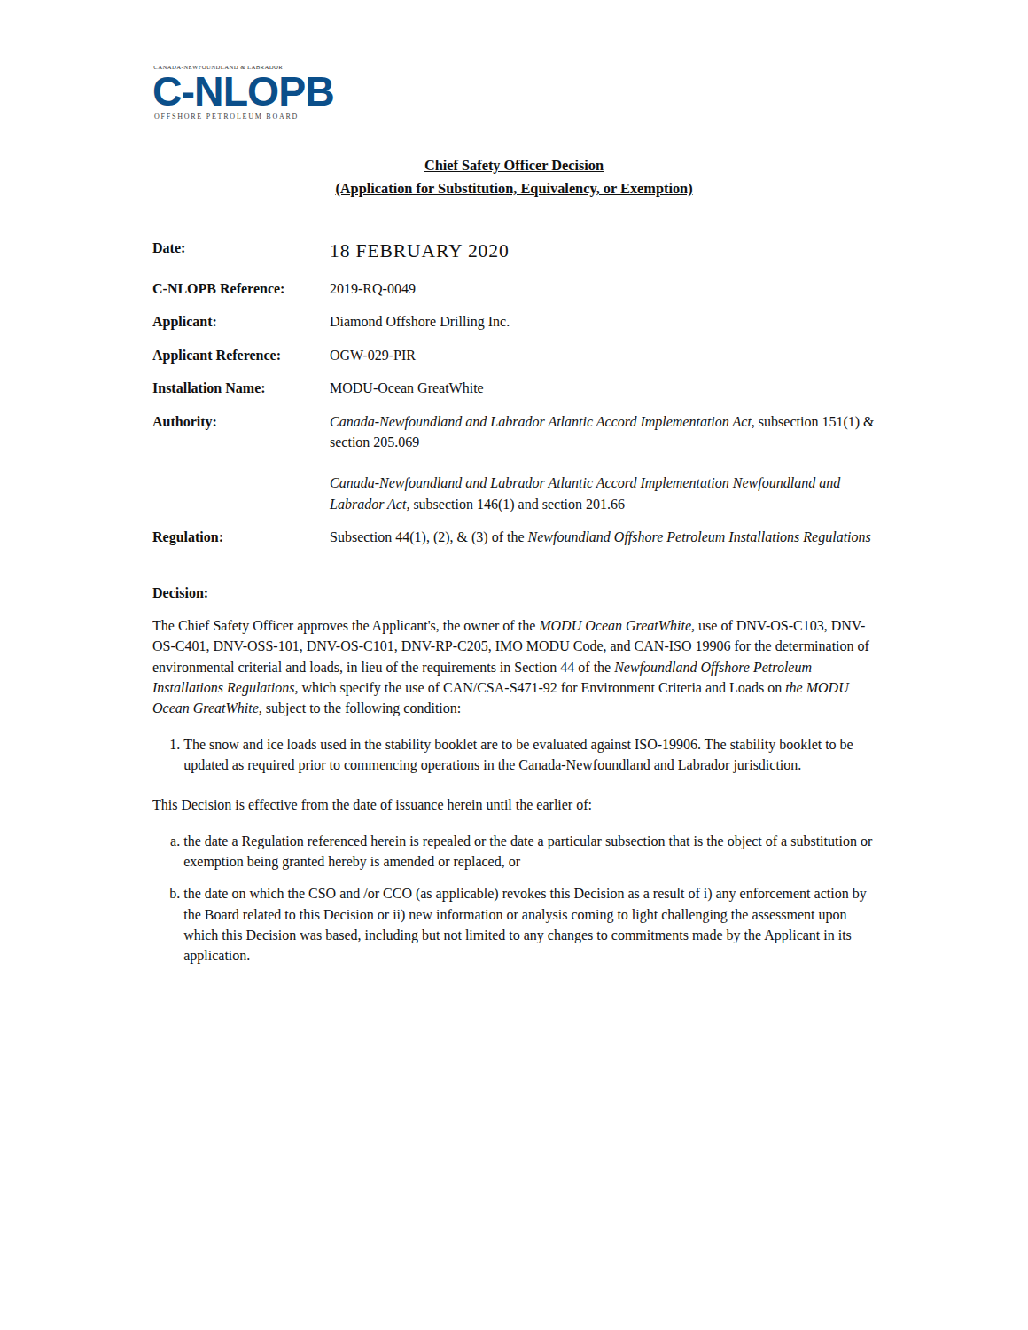CANADA-NEWFOUNDLAND & LABRADOR
C-NLOPB
OFFSHORE PETROLEUM BOARD
Chief Safety Officer Decision
(Application for Substitution, Equivalency, or Exemption)
| Date: | 18 FEBRUARY 2020 |
| C-NLOPB Reference: | 2019-RQ-0049 |
| Applicant: | Diamond Offshore Drilling Inc. |
| Applicant Reference: | OGW-029-PIR |
| Installation Name: | MODU-Ocean GreatWhite |
| Authority: | Canada-Newfoundland and Labrador Atlantic Accord Implementation Act, subsection 151(1) & section 205.069 Canada-Newfoundland and Labrador Atlantic Accord Implementation Newfoundland and Labrador Act, subsection 146(1) and section 201.66 |
| Regulation: | Subsection 44(1), (2), & (3) of the Newfoundland Offshore Petroleum Installations Regulations |
Decision:
The Chief Safety Officer approves the Applicant's, the owner of the MODU Ocean GreatWhite, use of DNV-OS-C103, DNV-OS-C401, DNV-OSS-101, DNV-OS-C101, DNV-RP-C205, IMO MODU Code, and CAN-ISO 19906 for the determination of environmental criterial and loads, in lieu of the requirements in Section 44 of the Newfoundland Offshore Petroleum Installations Regulations, which specify the use of CAN/CSA-S471-92 for Environment Criteria and Loads on the MODU Ocean GreatWhite, subject to the following condition:
The snow and ice loads used in the stability booklet are to be evaluated against ISO-19906. The stability booklet to be updated as required prior to commencing operations in the Canada-Newfoundland and Labrador jurisdiction.
This Decision is effective from the date of issuance herein until the earlier of:
the date a Regulation referenced herein is repealed or the date a particular subsection that is the object of a substitution or exemption being granted hereby is amended or replaced, or
the date on which the CSO and /or CCO (as applicable) revokes this Decision as a result of i) any enforcement action by the Board related to this Decision or ii) new information or analysis coming to light challenging the assessment upon which this Decision was based, including but not limited to any changes to commitments made by the Applicant in its application.